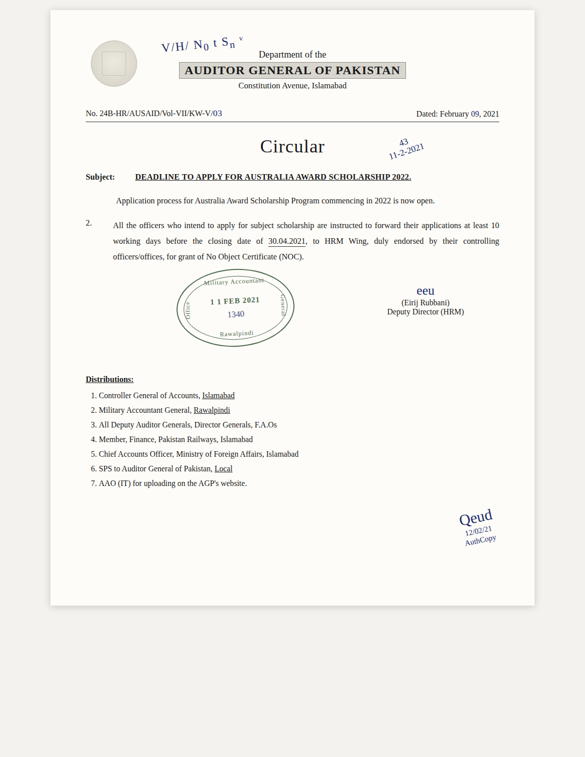V/H/ N0 t Sn ᵛ
Department of the
Auditor General of Pakistan
Constitution Avenue, Islamabad
No. 24B-HR/AUSAID/Vol-VII/KW-V/03
Dated: February 09, 2021
Circular
43
11-2-2021
Subject:
DEADLINE TO APPLY FOR AUSTRALIA AWARD SCHOLARSHIP 2022.
Application process for Australia Award Scholarship Program commencing in 2022 is now open.
2.
All the officers who intend to apply for subject scholarship are instructed to forward their applications at least 10 working days before the closing date of 30.04.2021, to HRM Wing, duly endorsed by their controlling officers/offices, for grant of No Object Certificate (NOC).
Military Accountant
Office
General
1 1 FEB 2021
1340
Rawalpindi
eeu
(Eirij Rubbani)
Deputy Director (HRM)
Distributions:
Controller General of Accounts, Islamabad
Military Accountant General, Rawalpindi
All Deputy Auditor Generals, Director Generals, F.A.Os
Member, Finance, Pakistan Railways, Islamabad
Chief Accounts Officer, Ministry of Foreign Affairs, Islamabad
SPS to Auditor General of Pakistan, Local
AAO (IT) for uploading on the AGP's website.
Qeud 12/02/21 AuthCopy